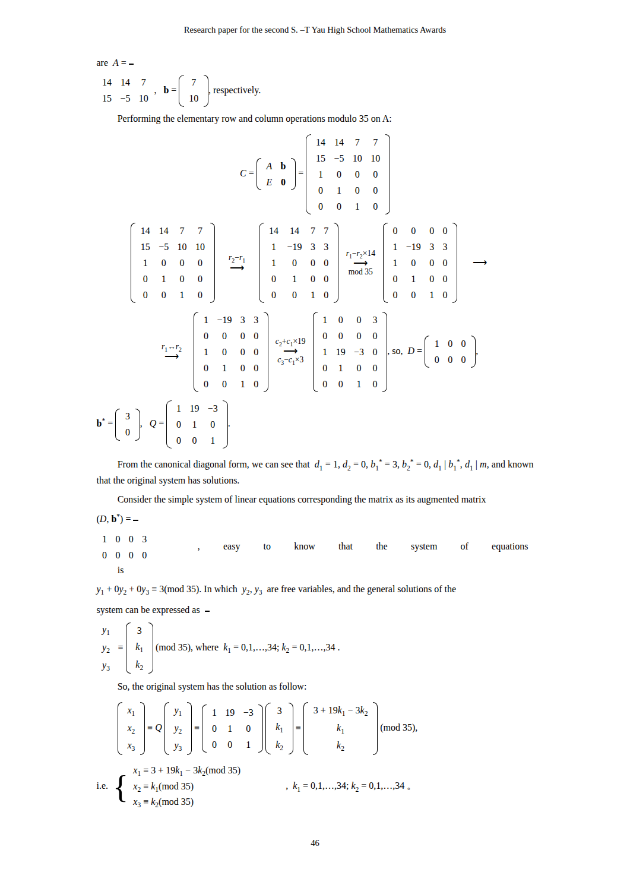Research paper for the second S. –T Yau High School Mathematics Awards
are A =
| 14 | 14 | 7 |
| 15 | −5 | 10 |
, b =
| 7 |
| 10 |
, respectively.
Performing the elementary row and column operations modulo 35 on A:
C =
| A | b |
| E | 0 |
=
| 14 | 14 | 7 | 7 |
| 15 | −5 | 10 | 10 |
| 1 | 0 | 0 | 0 |
| 0 | 1 | 0 | 0 |
| 0 | 0 | 1 | 0 |
| 14 | 14 | 7 | 7 |
| 15 | −5 | 10 | 10 |
| 1 | 0 | 0 | 0 |
| 0 | 1 | 0 | 0 |
| 0 | 0 | 1 | 0 |
r2−r1⟶
| 14 | 14 | 7 | 7 |
| 1 | −19 | 3 | 3 |
| 1 | 0 | 0 | 0 |
| 0 | 1 | 0 | 0 |
| 0 | 0 | 1 | 0 |
r1−r2×14⟶mod 35
| 0 | 0 | 0 | 0 |
| 1 | −19 | 3 | 3 |
| 1 | 0 | 0 | 0 |
| 0 | 1 | 0 | 0 |
| 0 | 0 | 1 | 0 |
⟶
r1↔r2⟶
| 1 | −19 | 3 | 3 |
| 0 | 0 | 0 | 0 |
| 1 | 0 | 0 | 0 |
| 0 | 1 | 0 | 0 |
| 0 | 0 | 1 | 0 |
c2+c1×19⟶c3−c1×3
| 1 | 0 | 0 | 3 |
| 0 | 0 | 0 | 0 |
| 1 | 19 | −3 | 0 |
| 0 | 1 | 0 | 0 |
| 0 | 0 | 1 | 0 |
, so, D =
| 1 | 0 | 0 |
| 0 | 0 | 0 |
,
b* =
| 3 |
| 0 |
, Q =
| 1 | 19 | −3 |
| 0 | 1 | 0 |
| 0 | 0 | 1 |
.
From the canonical diagonal form, we can see that d1 = 1, d2 = 0, b1* = 3, b2* = 0, d1 | b1*, d1 | m, and known that the original system has solutions.
Consider the simple system of linear equations corresponding the matrix as its augmented matrix
(D, b*) =
| 1 | 0 | 0 | 3 |
| 0 | 0 | 0 | 0 |
, easy to know that the system of equations is
y1 + 0y2 + 0y3 ≡ 3(mod 35). In which y2, y3 are free variables, and the general solutions of the
system can be expressed as
| y 1 |
| y 2 |
| y 3 |
≡
| 3 |
| k 1 |
| k 2 |
(mod 35), where k1 = 0,1,…,34; k2 = 0,1,…,34 .
So, the original system has the solution as follow:
| x 1 |
| x 2 |
| x 3 |
≡ Q
| y 1 |
| y 2 |
| y 3 |
≡
| 1 | 19 | −3 |
| 0 | 1 | 0 |
| 0 | 0 | 1 |
| 3 |
| k 1 |
| k 2 |
≡
| 3 + 19 k 1 − 3 k 2 |
| k 1 |
| k 2 |
(mod 35),
i.e. {
x1 ≡ 3 + 19k1 − 3k2(mod 35)
x2 ≡ k1(mod 35)
x3 ≡ k2(mod 35)
, k1 = 0,1,…,34; k2 = 0,1,…,34 。
46